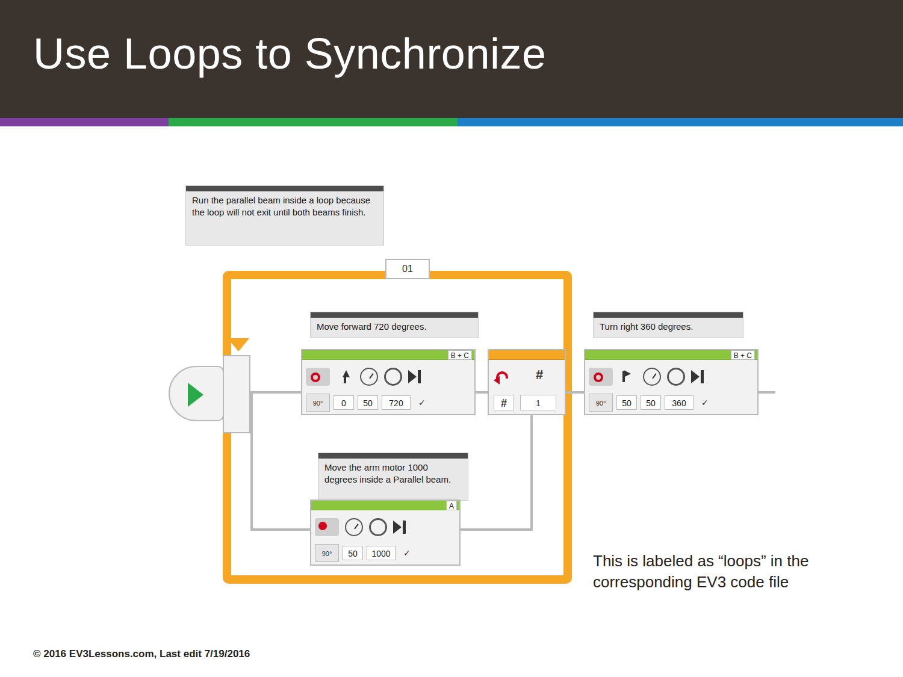Use Loops to Synchronize
Run the parallel beam inside a loop because the loop will not exit until both beams finish.
Move forward 720 degrees.
Turn right 360 degrees.
Move the arm motor 1000 degrees inside a Parallel beam.
01
B + C
90°
0
50
720
✓
#
#
1
B + C
90°
50
50
360
✓
A
90°
50
1000
✓
This is labeled as “loops” in the corresponding EV3 code file
© 2016 EV3Lessons.com, Last edit 7/19/2016